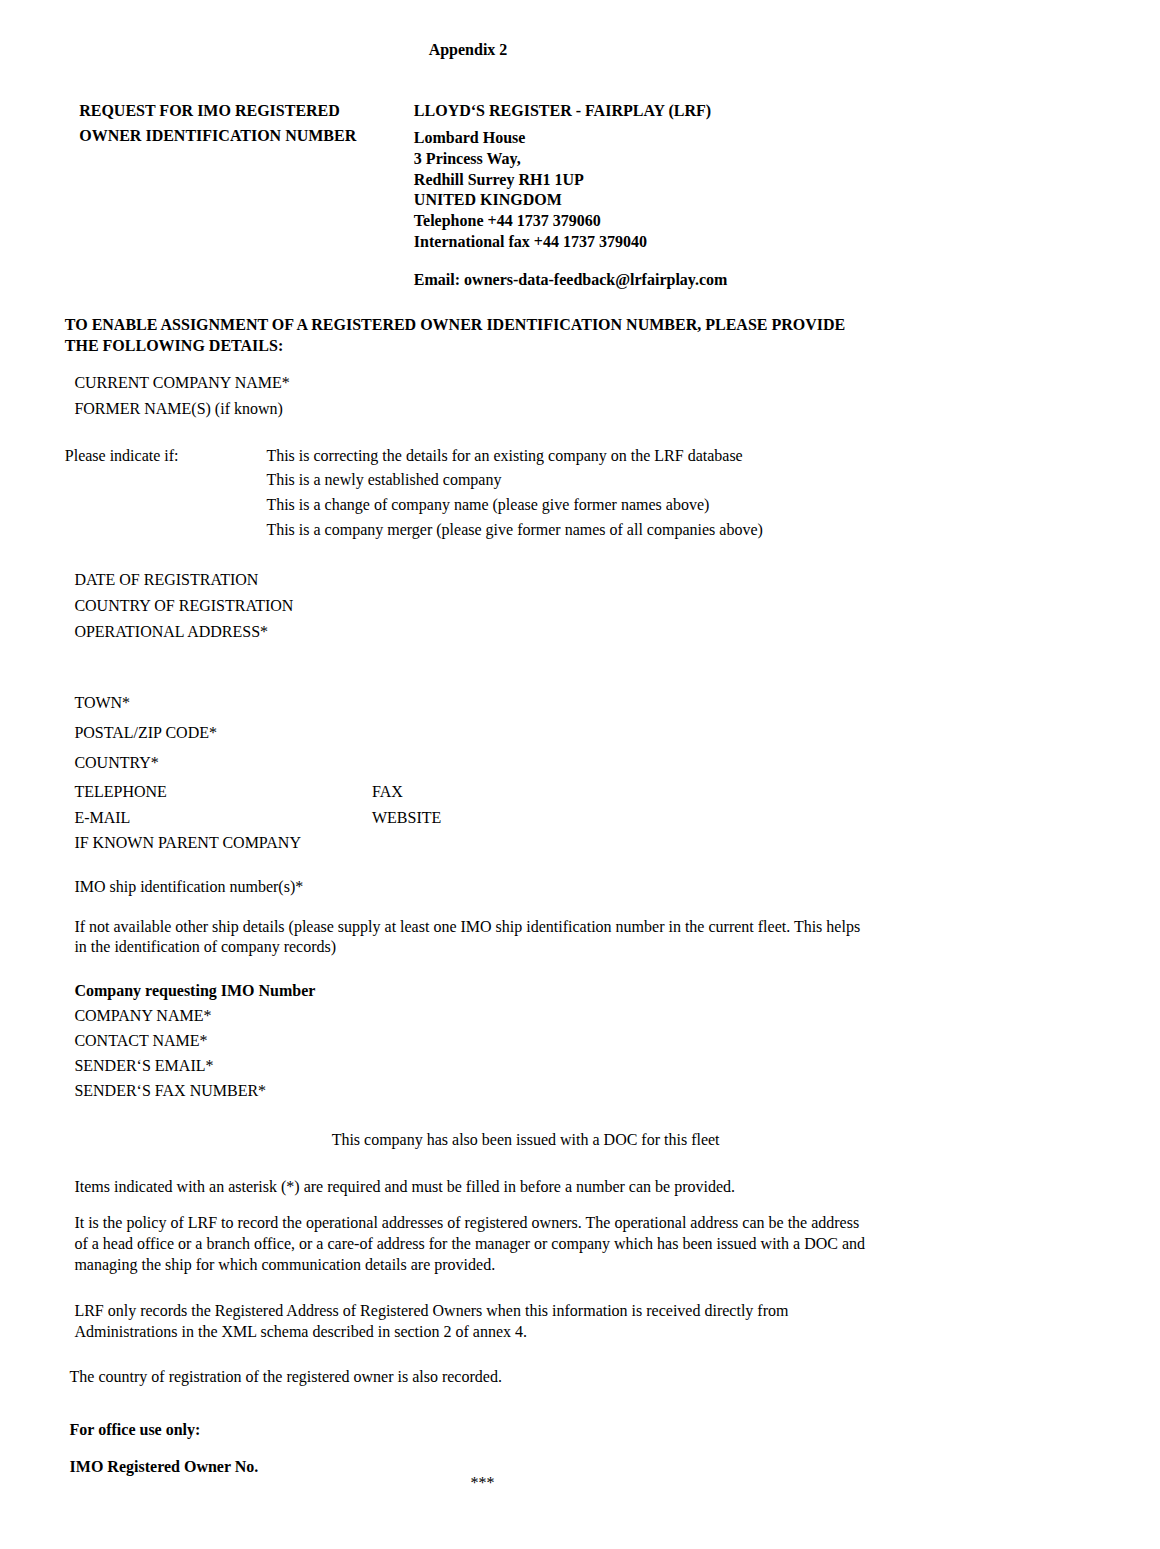Appendix 2
REQUEST FOR IMO REGISTERED
OWNER IDENTIFICATION NUMBER
LLOYD‘S REGISTER - FAIRPLAY (LRF)
Lombard House
3 Princess Way,
Redhill Surrey RH1 1UP
UNITED KINGDOM
Telephone +44 1737 379060
International fax +44 1737 379040
Email: owners-data-feedback@lrfairplay.com
TO ENABLE ASSIGNMENT OF A REGISTERED OWNER IDENTIFICATION NUMBER, PLEASE PROVIDE THE FOLLOWING DETAILS:
CURRENT COMPANY NAME*
FORMER NAME(S) (if known)
Please indicate if:
This is correcting the details for an existing company on the LRF database
This is a newly established company
This is a change of company name (please give former names above)
This is a company merger (please give former names of all companies above)
DATE OF REGISTRATION
COUNTRY OF REGISTRATION
OPERATIONAL ADDRESS*
TOWN*
POSTAL/ZIP CODE*
COUNTRY*
TELEPHONE
E-MAIL
IF KNOWN PARENT COMPANY
FAX
WEBSITE
IMO ship identification number(s)*
If not available other ship details (please supply at least one IMO ship identification number in the current fleet. This helps in the identification of company records)
Company requesting IMO Number
COMPANY NAME*
CONTACT NAME*
SENDER‘S EMAIL*
SENDER‘S FAX NUMBER*
This company has also been issued with a DOC for this fleet
Items indicated with an asterisk (*) are required and must be filled in before a number can be provided.
It is the policy of LRF to record the operational addresses of registered owners. The operational address can be the address of a head office or a branch office, or a care-of address for the manager or company which has been issued with a DOC and managing the ship for which communication details are provided.
LRF only records the Registered Address of Registered Owners when this information is received directly from Administrations in the XML schema described in section 2 of annex 4.
The country of registration of the registered owner is also recorded.
For office use only:
IMO Registered Owner No.
***